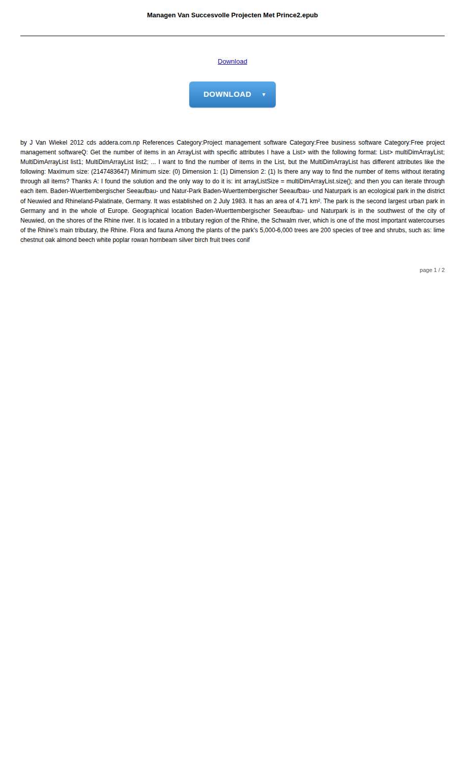Managen Van Succesvolle Projecten Met Prince2.epub
Download
DOWNLOAD
by J Van Wiekel 2012 cds addera.com.np References Category:Project management software Category:Free business software Category:Free project management softwareQ: Get the number of items in an ArrayList with specific attributes I have a List> with the following format: List> multiDimArrayList; MultiDimArrayList list1; MultiDimArrayList list2; ... I want to find the number of items in the List, but the MultiDimArrayList has different attributes like the following: Maximum size: (2147483647) Minimum size: (0) Dimension 1: (1) Dimension 2: (1) Is there any way to find the number of items without iterating through all items? Thanks A: I found the solution and the only way to do it is: int arrayListSize = multiDimArrayList.size(); and then you can iterate through each item. Baden-Wuerttembergischer Seeaufbau- und Natur-Park Baden-Wuerttembergischer Seeaufbau- und Naturpark is an ecological park in the district of Neuwied and Rhineland-Palatinate, Germany. It was established on 2 July 1983. It has an area of 4.71 km². The park is the second largest urban park in Germany and in the whole of Europe. Geographical location Baden-Wuerttembergischer Seeaufbau- und Naturpark is in the southwest of the city of Neuwied, on the shores of the Rhine river. It is located in a tributary region of the Rhine, the Schwalm river, which is one of the most important watercourses of the Rhine's main tributary, the Rhine. Flora and fauna Among the plants of the park's 5,000-6,000 trees are 200 species of tree and shrubs, such as: lime chestnut oak almond beech white poplar rowan hornbeam silver birch fruit trees conif
page 1 / 2